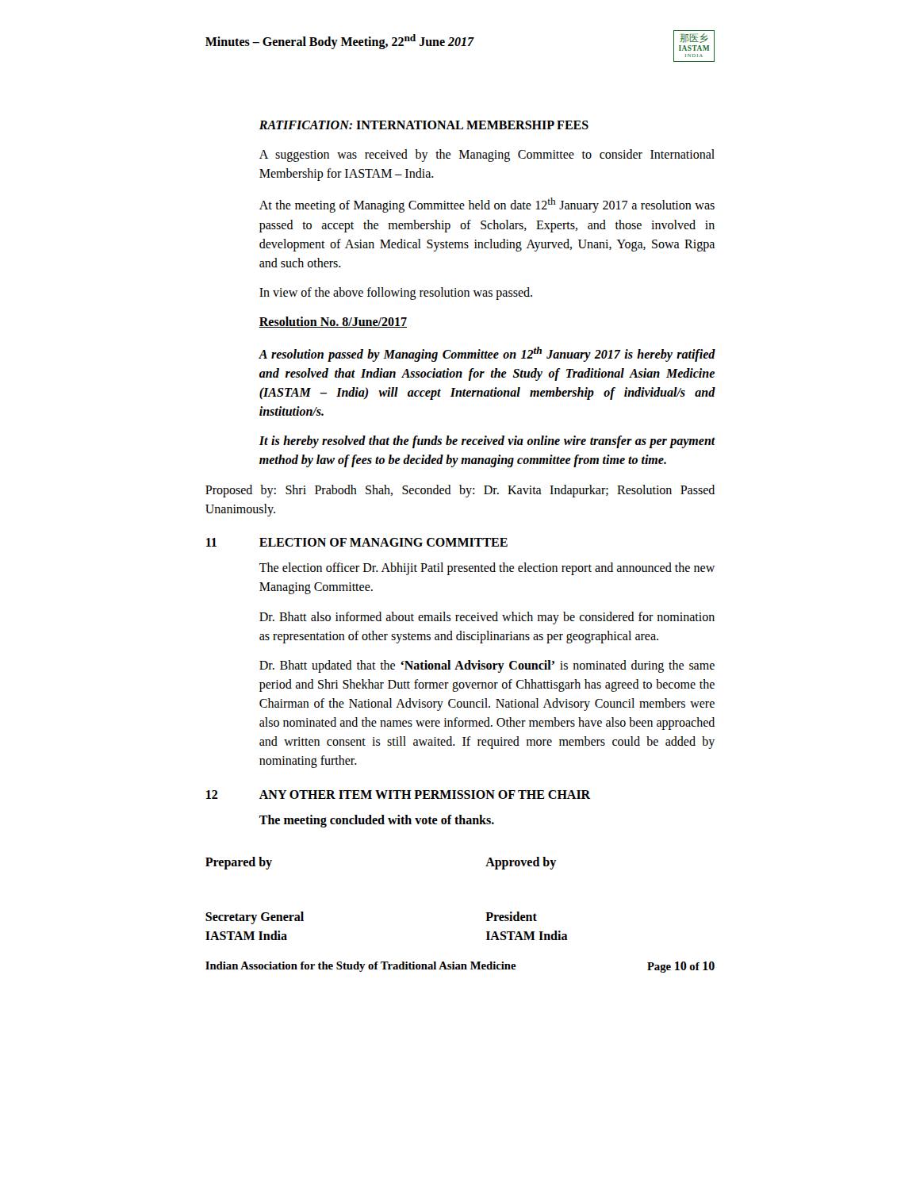Minutes – General Body Meeting, 22nd June 2017
那医乡 IASTAM INDIA
RATIFICATION: INTERNATIONAL MEMBERSHIP FEES
A suggestion was received by the Managing Committee to consider International Membership for IASTAM – India.
At the meeting of Managing Committee held on date 12th January 2017 a resolution was passed to accept the membership of Scholars, Experts, and those involved in development of Asian Medical Systems including Ayurved, Unani, Yoga, Sowa Rigpa and such others.
In view of the above following resolution was passed.
Resolution No. 8/June/2017
A resolution passed by Managing Committee on 12th January 2017 is hereby ratified and resolved that Indian Association for the Study of Traditional Asian Medicine (IASTAM – India) will accept International membership of individual/s and institution/s.
It is hereby resolved that the funds be received via online wire transfer as per payment method by law of fees to be decided by managing committee from time to time.
Proposed by: Shri Prabodh Shah, Seconded by: Dr. Kavita Indapurkar; Resolution Passed Unanimously.
11
Election of Managing Committee
The election officer Dr. Abhijit Patil presented the election report and announced the new Managing Committee.
Dr. Bhatt also informed about emails received which may be considered for nomination as representation of other systems and disciplinarians as per geographical area.
Dr. Bhatt updated that the ‘National Advisory Council’ is nominated during the same period and Shri Shekhar Dutt former governor of Chhattisgarh has agreed to become the Chairman of the National Advisory Council. National Advisory Council members were also nominated and the names were informed. Other members have also been approached and written consent is still awaited. If required more members could be added by nominating further.
12
Any other item with permission of the chair
The meeting concluded with vote of thanks.
Prepared by
Approved by
Secretary General
President
IASTAM India
IASTAM India
Indian Association for the Study of Traditional Asian Medicine
Page 10 of 10